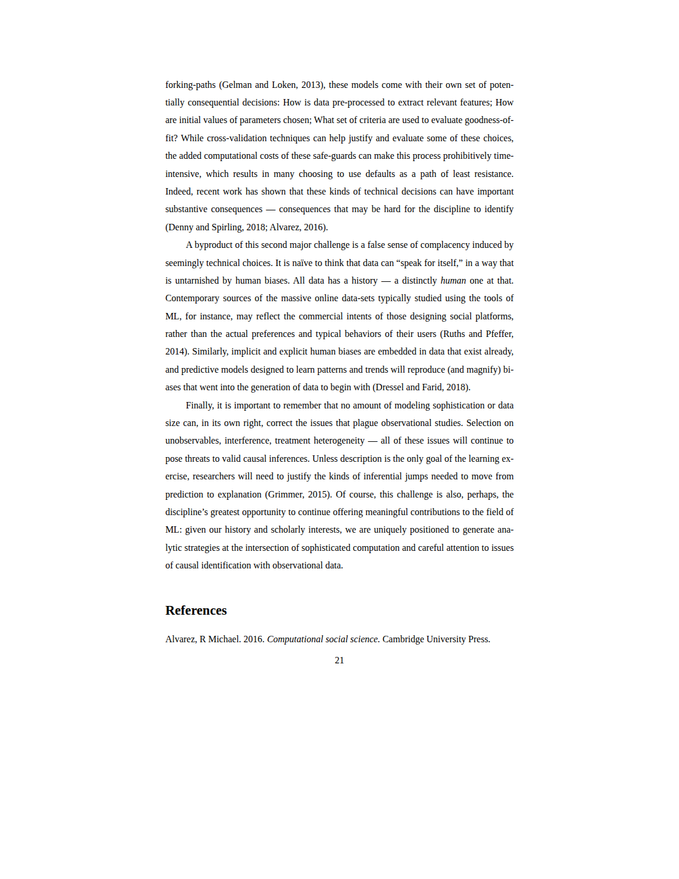forking-paths (Gelman and Loken, 2013), these models come with their own set of potentially consequential decisions: How is data pre-processed to extract relevant features; How are initial values of parameters chosen; What set of criteria are used to evaluate goodness-of-fit? While cross-validation techniques can help justify and evaluate some of these choices, the added computational costs of these safe-guards can make this process prohibitively time-intensive, which results in many choosing to use defaults as a path of least resistance. Indeed, recent work has shown that these kinds of technical decisions can have important substantive consequences — consequences that may be hard for the discipline to identify (Denny and Spirling, 2018; Alvarez, 2016).
A byproduct of this second major challenge is a false sense of complacency induced by seemingly technical choices. It is naïve to think that data can “speak for itself,” in a way that is untarnished by human biases. All data has a history — a distinctly human one at that. Contemporary sources of the massive online data-sets typically studied using the tools of ML, for instance, may reflect the commercial intents of those designing social platforms, rather than the actual preferences and typical behaviors of their users (Ruths and Pfeffer, 2014). Similarly, implicit and explicit human biases are embedded in data that exist already, and predictive models designed to learn patterns and trends will reproduce (and magnify) biases that went into the generation of data to begin with (Dressel and Farid, 2018).
Finally, it is important to remember that no amount of modeling sophistication or data size can, in its own right, correct the issues that plague observational studies. Selection on unobservables, interference, treatment heterogeneity — all of these issues will continue to pose threats to valid causal inferences. Unless description is the only goal of the learning exercise, researchers will need to justify the kinds of inferential jumps needed to move from prediction to explanation (Grimmer, 2015). Of course, this challenge is also, perhaps, the discipline’s greatest opportunity to continue offering meaningful contributions to the field of ML: given our history and scholarly interests, we are uniquely positioned to generate analytic strategies at the intersection of sophisticated computation and careful attention to issues of causal identification with observational data.
References
Alvarez, R Michael. 2016. Computational social science. Cambridge University Press.
21